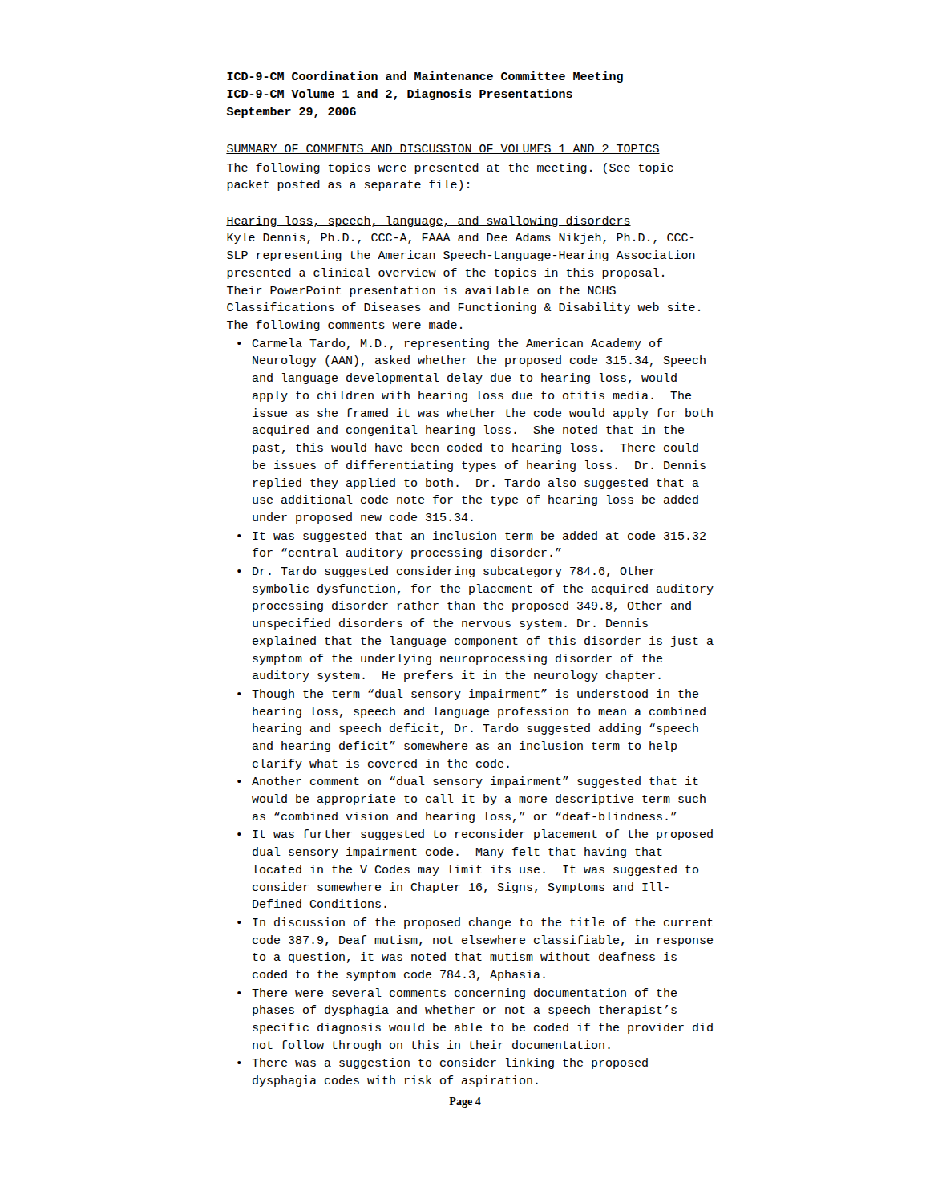ICD-9-CM Coordination and Maintenance Committee Meeting ICD-9-CM Volume 1 and 2, Diagnosis Presentations September 29, 2006
SUMMARY OF COMMENTS AND DISCUSSION OF VOLUMES 1 AND 2 TOPICS
The following topics were presented at the meeting. (See topic packet posted as a separate file):
Hearing loss, speech, language, and swallowing disorders
Kyle Dennis, Ph.D., CCC-A, FAAA and Dee Adams Nikjeh, Ph.D., CCC-SLP representing the American Speech-Language-Hearing Association presented a clinical overview of the topics in this proposal. Their PowerPoint presentation is available on the NCHS Classifications of Diseases and Functioning & Disability web site. The following comments were made.
Carmela Tardo, M.D., representing the American Academy of Neurology (AAN), asked whether the proposed code 315.34, Speech and language developmental delay due to hearing loss, would apply to children with hearing loss due to otitis media. The issue as she framed it was whether the code would apply for both acquired and congenital hearing loss. She noted that in the past, this would have been coded to hearing loss. There could be issues of differentiating types of hearing loss. Dr. Dennis replied they applied to both. Dr. Tardo also suggested that a use additional code note for the type of hearing loss be added under proposed new code 315.34.
It was suggested that an inclusion term be added at code 315.32 for “central auditory processing disorder.”
Dr. Tardo suggested considering subcategory 784.6, Other symbolic dysfunction, for the placement of the acquired auditory processing disorder rather than the proposed 349.8, Other and unspecified disorders of the nervous system. Dr. Dennis explained that the language component of this disorder is just a symptom of the underlying neuroprocessing disorder of the auditory system. He prefers it in the neurology chapter.
Though the term “dual sensory impairment” is understood in the hearing loss, speech and language profession to mean a combined hearing and speech deficit, Dr. Tardo suggested adding “speech and hearing deficit” somewhere as an inclusion term to help clarify what is covered in the code.
Another comment on “dual sensory impairment” suggested that it would be appropriate to call it by a more descriptive term such as “combined vision and hearing loss,” or “deaf-blindness.”
It was further suggested to reconsider placement of the proposed dual sensory impairment code. Many felt that having that located in the V Codes may limit its use. It was suggested to consider somewhere in Chapter 16, Signs, Symptoms and Ill-Defined Conditions.
In discussion of the proposed change to the title of the current code 387.9, Deaf mutism, not elsewhere classifiable, in response to a question, it was noted that mutism without deafness is coded to the symptom code 784.3, Aphasia.
There were several comments concerning documentation of the phases of dysphagia and whether or not a speech therapist’s specific diagnosis would be able to be coded if the provider did not follow through on this in their documentation.
There was a suggestion to consider linking the proposed dysphagia codes with risk of aspiration.
Page 4